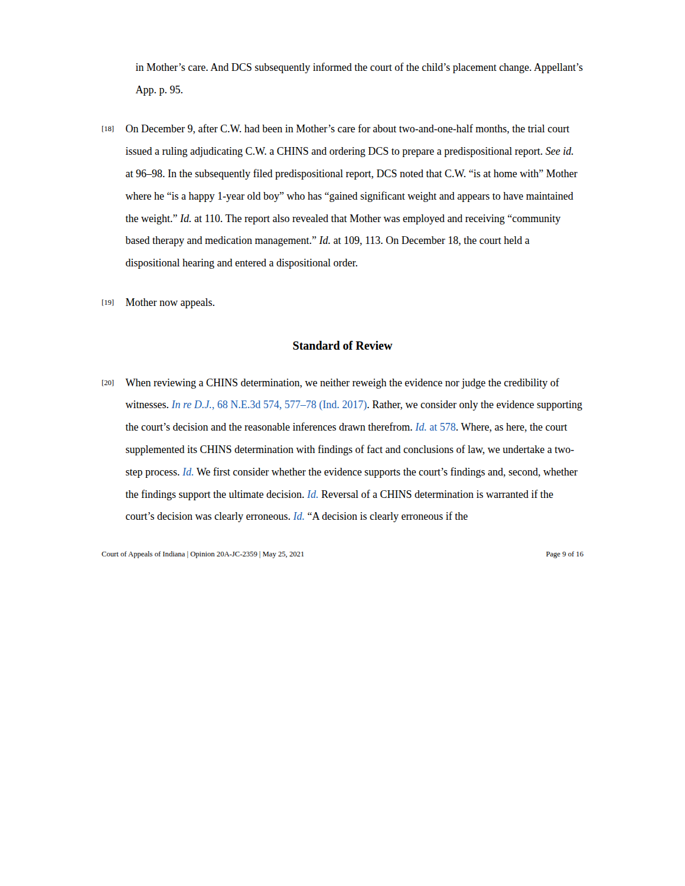in Mother’s care. And DCS subsequently informed the court of the child’s placement change. Appellant’s App. p. 95.
[18]
On December 9, after C.W. had been in Mother’s care for about two-and-one-half months, the trial court issued a ruling adjudicating C.W. a CHINS and ordering DCS to prepare a predispositional report. See id. at 96–98. In the subsequently filed predispositional report, DCS noted that C.W. “is at home with” Mother where he “is a happy 1-year old boy” who has “gained significant weight and appears to have maintained the weight.” Id. at 110. The report also revealed that Mother was employed and receiving “community based therapy and medication management.” Id. at 109, 113. On December 18, the court held a dispositional hearing and entered a dispositional order.
[19]
Mother now appeals.
Standard of Review
[20]
When reviewing a CHINS determination, we neither reweigh the evidence nor judge the credibility of witnesses. In re D.J., 68 N.E.3d 574, 577–78 (Ind. 2017). Rather, we consider only the evidence supporting the court’s decision and the reasonable inferences drawn therefrom. Id. at 578. Where, as here, the court supplemented its CHINS determination with findings of fact and conclusions of law, we undertake a two-step process. Id. We first consider whether the evidence supports the court’s findings and, second, whether the findings support the ultimate decision. Id. Reversal of a CHINS determination is warranted if the court’s decision was clearly erroneous. Id. “A decision is clearly erroneous if the
Court of Appeals of Indiana | Opinion 20A-JC-2359 | May 25, 2021 Page 9 of 16